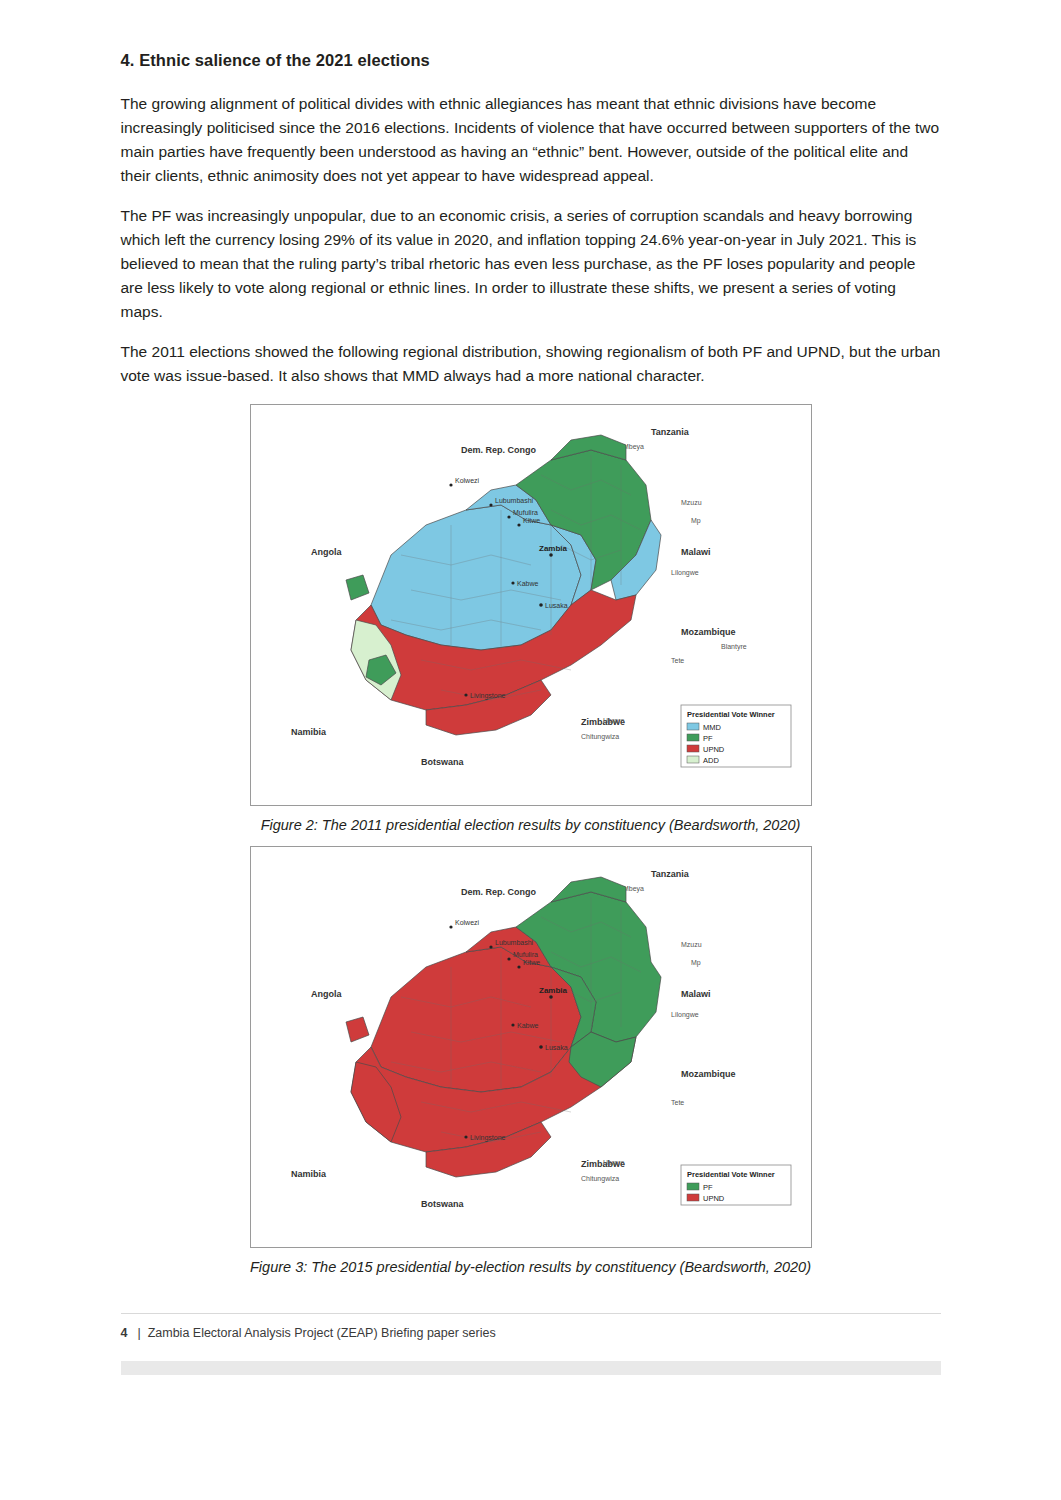4. Ethnic salience of the 2021 elections
The growing alignment of political divides with ethnic allegiances has meant that ethnic divisions have become increasingly politicised since the 2016 elections. Incidents of violence that have occurred between supporters of the two main parties have frequently been understood as having an “ethnic” bent. However, outside of the political elite and their clients, ethnic animosity does not yet appear to have widespread appeal.
The PF was increasingly unpopular, due to an economic crisis, a series of corruption scandals and heavy borrowing which left the currency losing 29% of its value in 2020, and inflation topping 24.6% year-on-year in July 2021. This is believed to mean that the ruling party’s tribal rhetoric has even less purchase, as the PF loses popularity and people are less likely to vote along regional or ethnic lines. In order to illustrate these shifts, we present a series of voting maps.
The 2011 elections showed the following regional distribution, showing regionalism of both PF and UPND, but the urban vote was issue-based. It also shows that MMD always had a more national character.
Dem. Rep. Congo Tanzania Mbeya Angola Malawi Lilongwe Mozambique Blantyre Tete Namibia Botswana Zimbabwe Harare Chitungwiza Mzuzu Mp Zambia Lusaka Kabwe Kitwe Mufulira Lubumbashi Kolwezi Livingstone Presidential Vote Winner MMD PF UPND ADD
Figure 2: The 2011 presidential election results by constituency (Beardsworth, 2020)
Dem. Rep. Congo Tanzania Mbeya Angola Malawi Lilongwe Mozambique Tete Namibia Botswana Zimbabwe Harare Chitungwiza Mzuzu Mp Zambia Lusaka Kabwe Kitwe Mufulira Lubumbashi Kolwezi Livingstone Presidential Vote Winner PF UPND
Figure 3: The 2015 presidential by-election results by constituency (Beardsworth, 2020)
4| Zambia Electoral Analysis Project (ZEAP) Briefing paper series